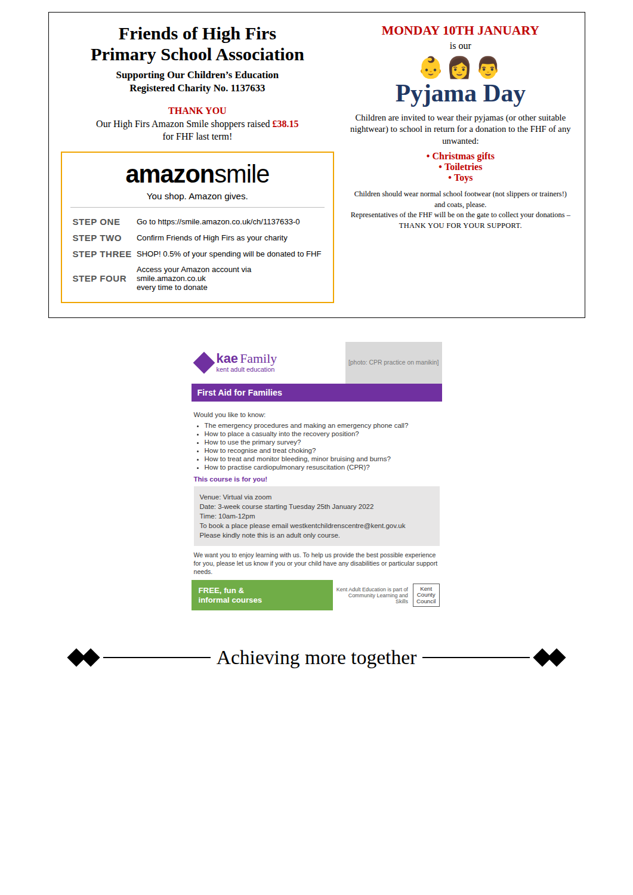Friends of High Firs
Primary School Association
Supporting Our Children’s Education
Registered Charity No. 1137633
THANK YOU
Our High Firs Amazon Smile shoppers raised £38.15
for FHF last term!
amazonsmile
You shop. Amazon gives.
| STEP ONE | Go to https://smile.amazon.co.uk/ch/1137633-0 |
| STEP TWO | Confirm Friends of High Firs as your charity |
| STEP THREE | SHOP! 0.5% of your spending will be donated to FHF |
| STEP FOUR | Access your Amazon account via smile.amazon.co.uk every time to donate |
MONDAY 10TH JANUARY
is our
👶👩👨
Pyjama Day
Children are invited to wear their pyjamas (or other suitable nightwear) to school in return for a donation to the FHF of any unwanted:
Christmas gifts
Toiletries
Toys
Children should wear normal school footwear (not slippers or trainers!) and coats, please.
Representatives of the FHF will be on the gate to collect your donations –
THANK YOU FOR YOUR SUPPORT.
kae Family
kent adult education
[photo: CPR practice on manikin]
First Aid for Families
Would you like to know:
The emergency procedures and making an emergency phone call?
How to place a casualty into the recovery position?
How to use the primary survey?
How to recognise and treat choking?
How to treat and monitor bleeding, minor bruising and burns?
How to practise cardiopulmonary resuscitation (CPR)?
This course is for you!
Venue: Virtual via zoom
Date: 3-week course starting Tuesday 25th January 2022
Time: 10am-12pm
To book a place please email westkentchildrenscentre@kent.gov.uk
Please kindly note this is an adult only course.
We want you to enjoy learning with us. To help us provide the best possible experience for you, please let us know if you or your child have any disabilities or particular support needs.
FREE, fun &
informal courses
Kent Adult Education is part of Community Learning and Skills
Kent
County
Council
Achieving more together